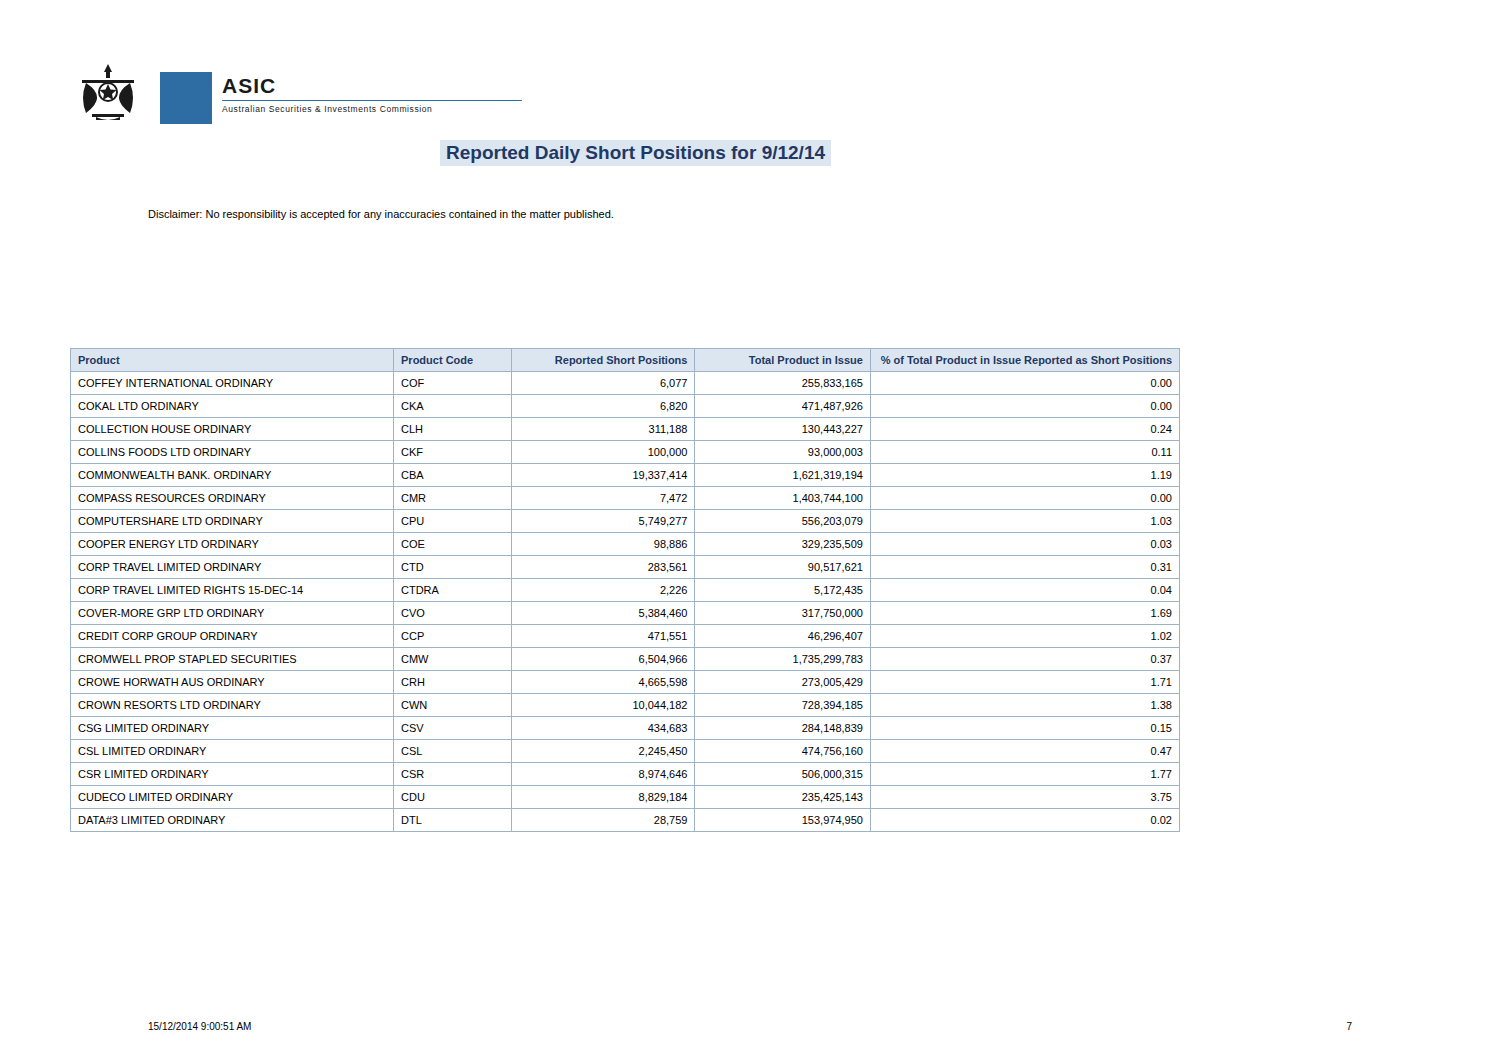ASIC
Australian Securities & Investments Commission
Reported Daily Short Positions for 9/12/14
Disclaimer: No responsibility is accepted for any inaccuracies contained in the matter published.
| Product | Product Code | Reported Short Positions | Total Product in Issue | % of Total Product in Issue Reported as Short Positions |
| --- | --- | --- | --- | --- |
| COFFEY INTERNATIONAL ORDINARY | COF | 6,077 | 255,833,165 | 0.00 |
| COKAL LTD ORDINARY | CKA | 6,820 | 471,487,926 | 0.00 |
| COLLECTION HOUSE ORDINARY | CLH | 311,188 | 130,443,227 | 0.24 |
| COLLINS FOODS LTD ORDINARY | CKF | 100,000 | 93,000,003 | 0.11 |
| COMMONWEALTH BANK. ORDINARY | CBA | 19,337,414 | 1,621,319,194 | 1.19 |
| COMPASS RESOURCES ORDINARY | CMR | 7,472 | 1,403,744,100 | 0.00 |
| COMPUTERSHARE LTD ORDINARY | CPU | 5,749,277 | 556,203,079 | 1.03 |
| COOPER ENERGY LTD ORDINARY | COE | 98,886 | 329,235,509 | 0.03 |
| CORP TRAVEL LIMITED ORDINARY | CTD | 283,561 | 90,517,621 | 0.31 |
| CORP TRAVEL LIMITED RIGHTS 15-DEC-14 | CTDRA | 2,226 | 5,172,435 | 0.04 |
| COVER-MORE GRP LTD ORDINARY | CVO | 5,384,460 | 317,750,000 | 1.69 |
| CREDIT CORP GROUP ORDINARY | CCP | 471,551 | 46,296,407 | 1.02 |
| CROMWELL PROP STAPLED SECURITIES | CMW | 6,504,966 | 1,735,299,783 | 0.37 |
| CROWE HORWATH AUS ORDINARY | CRH | 4,665,598 | 273,005,429 | 1.71 |
| CROWN RESORTS LTD ORDINARY | CWN | 10,044,182 | 728,394,185 | 1.38 |
| CSG LIMITED ORDINARY | CSV | 434,683 | 284,148,839 | 0.15 |
| CSL LIMITED ORDINARY | CSL | 2,245,450 | 474,756,160 | 0.47 |
| CSR LIMITED ORDINARY | CSR | 8,974,646 | 506,000,315 | 1.77 |
| CUDECO LIMITED ORDINARY | CDU | 8,829,184 | 235,425,143 | 3.75 |
| DATA#3 LIMITED ORDINARY | DTL | 28,759 | 153,974,950 | 0.02 |
15/12/2014 9:00:51 AM
7